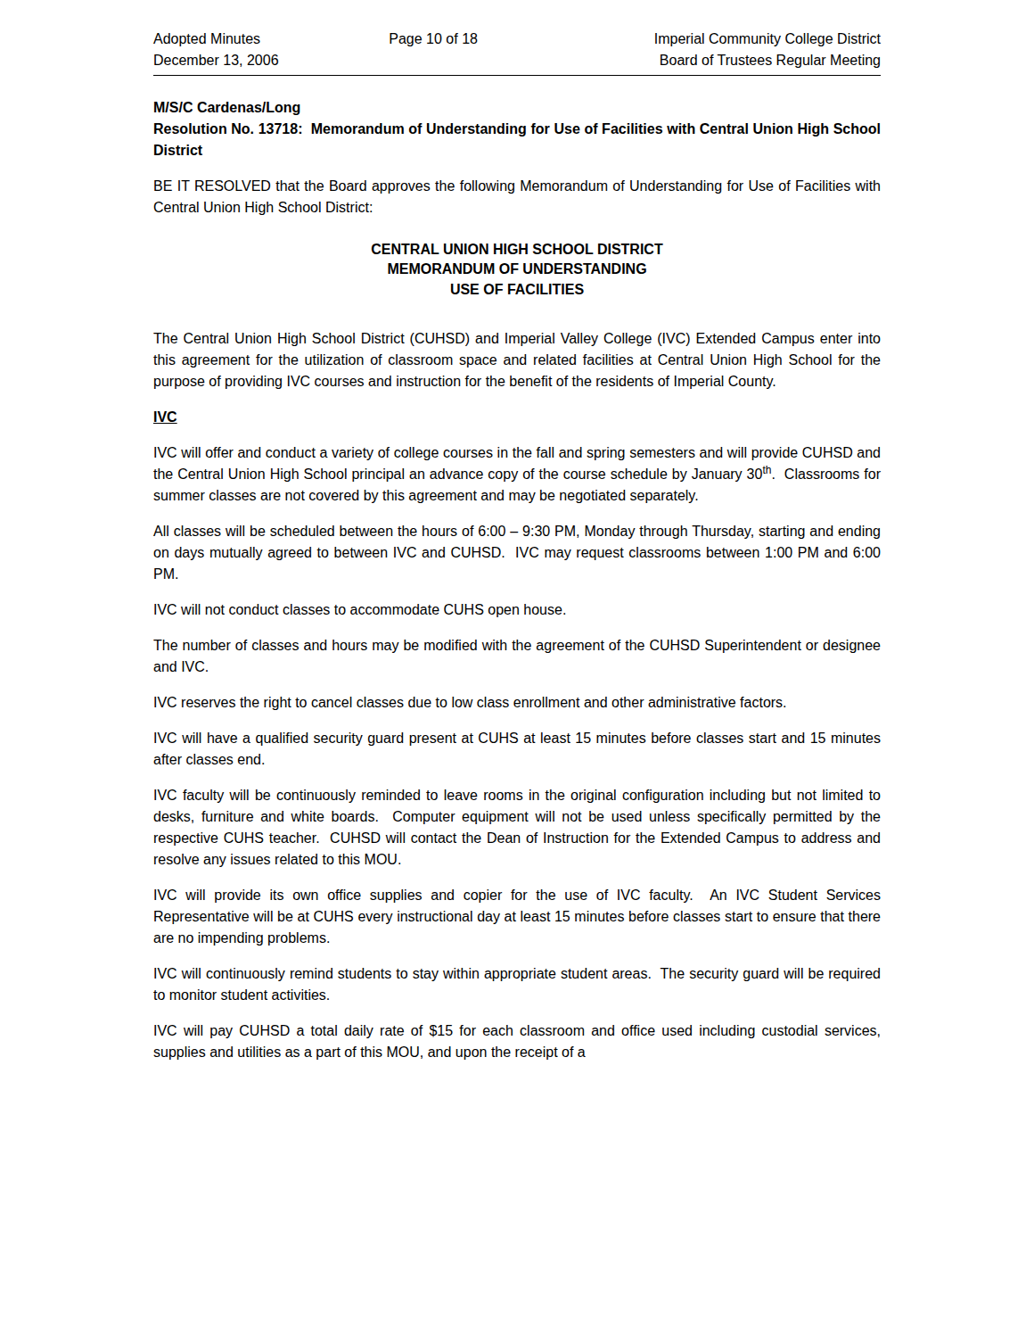| Adopted Minutes | Page 10 of 18 | Imperial Community College District |
| December 13, 2006 | | Board of Trustees Regular Meeting |
M/S/C Cardenas/Long
Resolution No. 13718: Memorandum of Understanding for Use of Facilities with Central Union High School District
BE IT RESOLVED that the Board approves the following Memorandum of Understanding for Use of Facilities with Central Union High School District:
CENTRAL UNION HIGH SCHOOL DISTRICT
MEMORANDUM OF UNDERSTANDING
USE OF FACILITIES
The Central Union High School District (CUHSD) and Imperial Valley College (IVC) Extended Campus enter into this agreement for the utilization of classroom space and related facilities at Central Union High School for the purpose of providing IVC courses and instruction for the benefit of the residents of Imperial County.
IVC
IVC will offer and conduct a variety of college courses in the fall and spring semesters and will provide CUHSD and the Central Union High School principal an advance copy of the course schedule by January 30th. Classrooms for summer classes are not covered by this agreement and may be negotiated separately.
All classes will be scheduled between the hours of 6:00 – 9:30 PM, Monday through Thursday, starting and ending on days mutually agreed to between IVC and CUHSD. IVC may request classrooms between 1:00 PM and 6:00 PM.
IVC will not conduct classes to accommodate CUHS open house.
The number of classes and hours may be modified with the agreement of the CUHSD Superintendent or designee and IVC.
IVC reserves the right to cancel classes due to low class enrollment and other administrative factors.
IVC will have a qualified security guard present at CUHS at least 15 minutes before classes start and 15 minutes after classes end.
IVC faculty will be continuously reminded to leave rooms in the original configuration including but not limited to desks, furniture and white boards. Computer equipment will not be used unless specifically permitted by the respective CUHS teacher. CUHSD will contact the Dean of Instruction for the Extended Campus to address and resolve any issues related to this MOU.
IVC will provide its own office supplies and copier for the use of IVC faculty. An IVC Student Services Representative will be at CUHS every instructional day at least 15 minutes before classes start to ensure that there are no impending problems.
IVC will continuously remind students to stay within appropriate student areas. The security guard will be required to monitor student activities.
IVC will pay CUHSD a total daily rate of $15 for each classroom and office used including custodial services, supplies and utilities as a part of this MOU, and upon the receipt of a